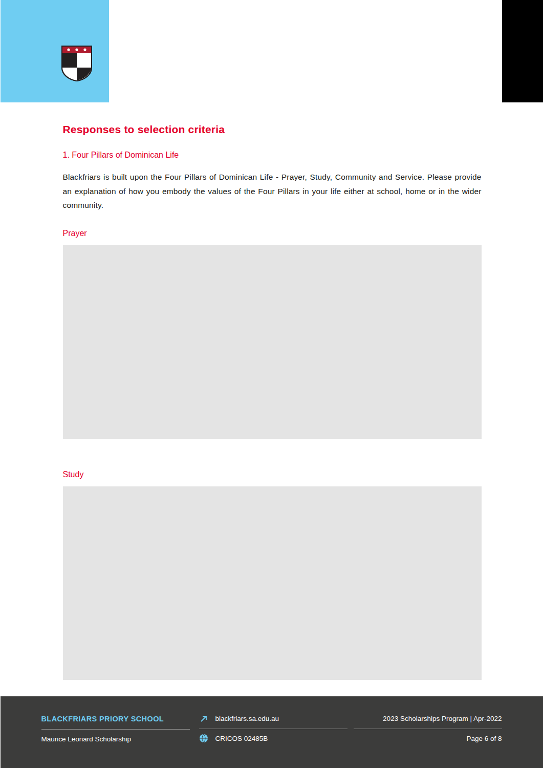Responses to selection criteria
1. Four Pillars of Dominican Life
Blackfriars is built upon the Four Pillars of Dominican Life - Prayer, Study, Community and Service. Please provide an explanation of how you embody the values of the Four Pillars in your life either at school, home or in the wider community.
Prayer
Study
BLACKFRIARS PRIORY SCHOOL Maurice Leonard Scholarship
blackfriars.sa.edu.au CRICOS 02485B
2023 Scholarships Program | Apr-2022 Page 6 of 8